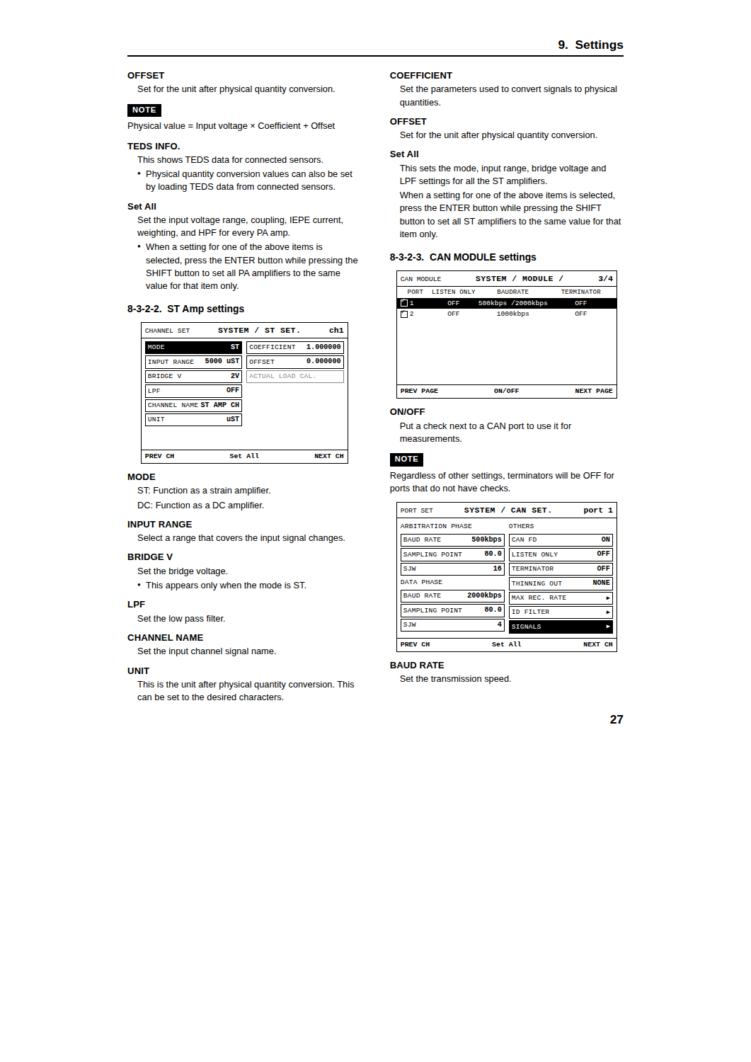9. Settings
OFFSET
Set for the unit after physical quantity conversion.
NOTE
Physical value = Input voltage × Coefficient + Offset
TEDS INFO.
This shows TEDS data for connected sensors.
Physical quantity conversion values can also be set by loading TEDS data from connected sensors.
Set All
Set the input voltage range, coupling, IEPE current, weighting, and HPF for every PA amp.
When a setting for one of the above items is selected, press the ENTER button while pressing the SHIFT button to set all PA amplifiers to the same value for that item only.
8-3-2-2. ST Amp settings
CHANNEL SET
SYSTEM / ST SET.
ch1
MODE ST
INPUT RANGE 5000 uST
BRIDGE V 2V
LPF OFF
CHANNEL NAME ST AMP CH
UNIT uST
COEFFICIENT 1.000000
OFFSET 0.000000
ACTUAL LOAD CAL.
PREV CH Set All NEXT CH
MODE
ST: Function as a strain amplifier.
DC: Function as a DC amplifier.
INPUT RANGE
Select a range that covers the input signal changes.
BRIDGE V
Set the bridge voltage.
This appears only when the mode is ST.
LPF
Set the low pass filter.
CHANNEL NAME
Set the input channel signal name.
UNIT
This is the unit after physical quantity conversion. This can be set to the desired characters.
COEFFICIENT
Set the parameters used to convert signals to physical quantities.
OFFSET
Set for the unit after physical quantity conversion.
Set All
This sets the mode, input range, bridge voltage and LPF settings for all the ST amplifiers.
When a setting for one of the above items is selected, press the ENTER button while pressing the SHIFT button to set all ST amplifiers to the same value for that item only.
8-3-2-3. CAN MODULE settings
CAN MODULE
SYSTEM / MODULE /
3/4
PORT
LISTEN ONLY
BAUDRATE
TERMINATOR
1
OFF
500kbps /2000kbps
OFF
2
OFF
1000kbps
OFF
PREV PAGE ON/OFF NEXT PAGE
ON/OFF
Put a check next to a CAN port to use it for
measurements.
NOTE
Regardless of other settings, terminators will be OFF for ports that do not have checks.
PORT SET
SYSTEM / CAN SET.
port 1
ARBITRATION PHASE
BAUD RATE 500kbps
SAMPLING POINT 80.0
SJW 16
DATA PHASE
BAUD RATE 2000kbps
SAMPLING POINT 80.0
SJW 4
OTHERS
CAN FD ON
LISTEN ONLY OFF
TERMINATOR OFF
THINNING OUT NONE
MAX REC. RATE
ID FILTER
SIGNALS
PREV CH Set All NEXT CH
BAUD RATE
Set the transmission speed.
27